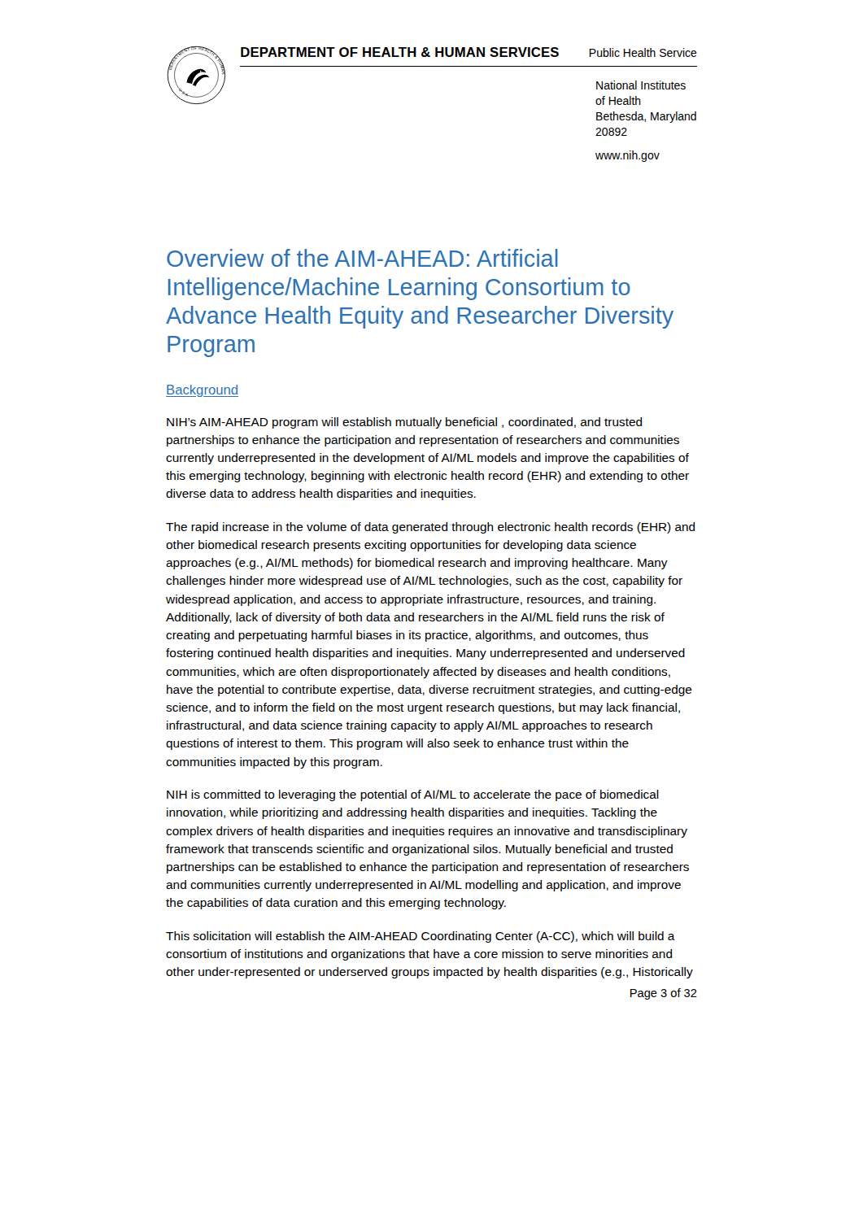DEPARTMENT OF HEALTH & HUMAN SERVICES U S A
DEPARTMENT OF HEALTH & HUMAN SERVICES Public Health Service
National Institutes of Health
Bethesda, Maryland 20892
www.nih.gov
Overview of the AIM-AHEAD: Artificial Intelligence/Machine Learning Consortium to Advance Health Equity and Researcher Diversity Program
Background
NIH’s AIM-AHEAD program will establish mutually beneficial , coordinated, and trusted partnerships to enhance the participation and representation of researchers and communities currently underrepresented in the development of AI/ML models and improve the capabilities of this emerging technology, beginning with electronic health record (EHR) and extending to other diverse data to address health disparities and inequities.
The rapid increase in the volume of data generated through electronic health records (EHR) and other biomedical research presents exciting opportunities for developing data science approaches (e.g., AI/ML methods) for biomedical research and improving healthcare. Many challenges hinder more widespread use of AI/ML technologies, such as the cost, capability for widespread application, and access to appropriate infrastructure, resources, and training. Additionally, lack of diversity of both data and researchers in the AI/ML field runs the risk of creating and perpetuating harmful biases in its practice, algorithms, and outcomes, thus fostering continued health disparities and inequities. Many underrepresented and underserved communities, which are often disproportionately affected by diseases and health conditions, have the potential to contribute expertise, data, diverse recruitment strategies, and cutting-edge science, and to inform the field on the most urgent research questions, but may lack financial, infrastructural, and data science training capacity to apply AI/ML approaches to research questions of interest to them. This program will also seek to enhance trust within the communities impacted by this program.
NIH is committed to leveraging the potential of AI/ML to accelerate the pace of biomedical innovation, while prioritizing and addressing health disparities and inequities. Tackling the complex drivers of health disparities and inequities requires an innovative and transdisciplinary framework that transcends scientific and organizational silos. Mutually beneficial and trusted partnerships can be established to enhance the participation and representation of researchers and communities currently underrepresented in AI/ML modelling and application, and improve the capabilities of data curation and this emerging technology.
This solicitation will establish the AIM-AHEAD Coordinating Center (A-CC), which will build a consortium of institutions and organizations that have a core mission to serve minorities and other under-represented or underserved groups impacted by health disparities (e.g., Historically
Page 3 of 32